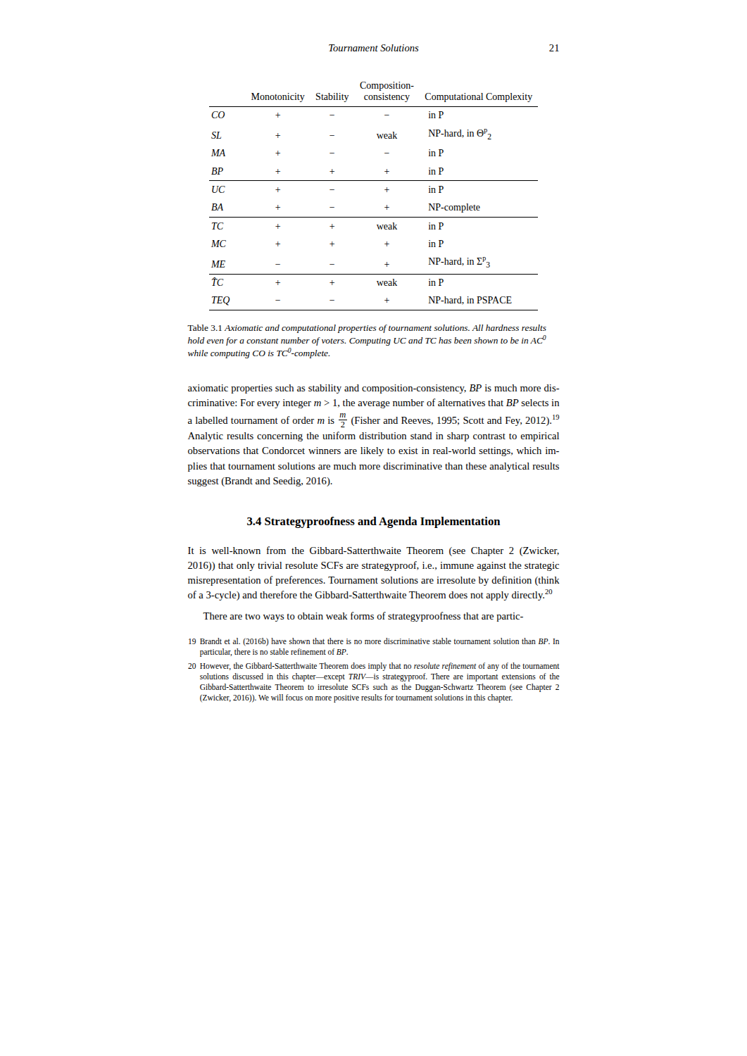Tournament Solutions 21
| | Monotonicity | Stability | Composition- consistency | Computational Complexity |
| --- | --- | --- | --- | --- |
| CO | + | − | − | in P |
| SL | + | − | weak | NP-hard, in Θ p 2 |
| MA | + | − | − | in P |
| BP | + | + | + | in P |
| UC | + | − | + | in P |
| BA | + | − | + | NP-complete |
| TC | + | + | weak | in P |
| MC | + | + | + | in P |
| ME | − | − | + | NP-hard, in Σ p 3 |
| T̂C | + | + | weak | in P |
| TEQ | − | − | + | NP-hard, in PSPACE |
Table 3.1 Axiomatic and computational properties of tournament solutions. All hardness results hold even for a constant number of voters. Computing UC and TC has been shown to be in AC0 while computing CO is TC0-complete.
axiomatic properties such as stability and composition-consistency, BP is much more discriminative: For every integer m > 1, the average number of alternatives that BP selects in a labelled tournament of order m is m 2 (Fisher and Reeves, 1995; Scott and Fey, 2012).19 Analytic results concerning the uniform distribution stand in sharp contrast to empirical observations that Condorcet winners are likely to exist in real-world settings, which implies that tournament solutions are much more discriminative than these analytical results suggest (Brandt and Seedig, 2016).
3.4 Strategyproofness and Agenda Implementation
It is well-known from the Gibbard-Satterthwaite Theorem (see Chapter 2 (Zwicker, 2016)) that only trivial resolute SCFs are strategyproof, i.e., immune against the strategic misrepresentation of preferences. Tournament solutions are irresolute by definition (think of a 3-cycle) and therefore the Gibbard-Satterthwaite Theorem does not apply directly.20
There are two ways to obtain weak forms of strategyproofness that are partic-
19
Brandt et al. (2016b) have shown that there is no more discriminative stable tournament solution than BP. In particular, there is no stable refinement of BP.
20
However, the Gibbard-Satterthwaite Theorem does imply that no resolute refinement of any of the tournament solutions discussed in this chapter—except TRIV—is strategyproof. There are important extensions of the Gibbard-Satterthwaite Theorem to irresolute SCFs such as the Duggan-Schwartz Theorem (see Chapter 2 (Zwicker, 2016)). We will focus on more positive results for tournament solutions in this chapter.